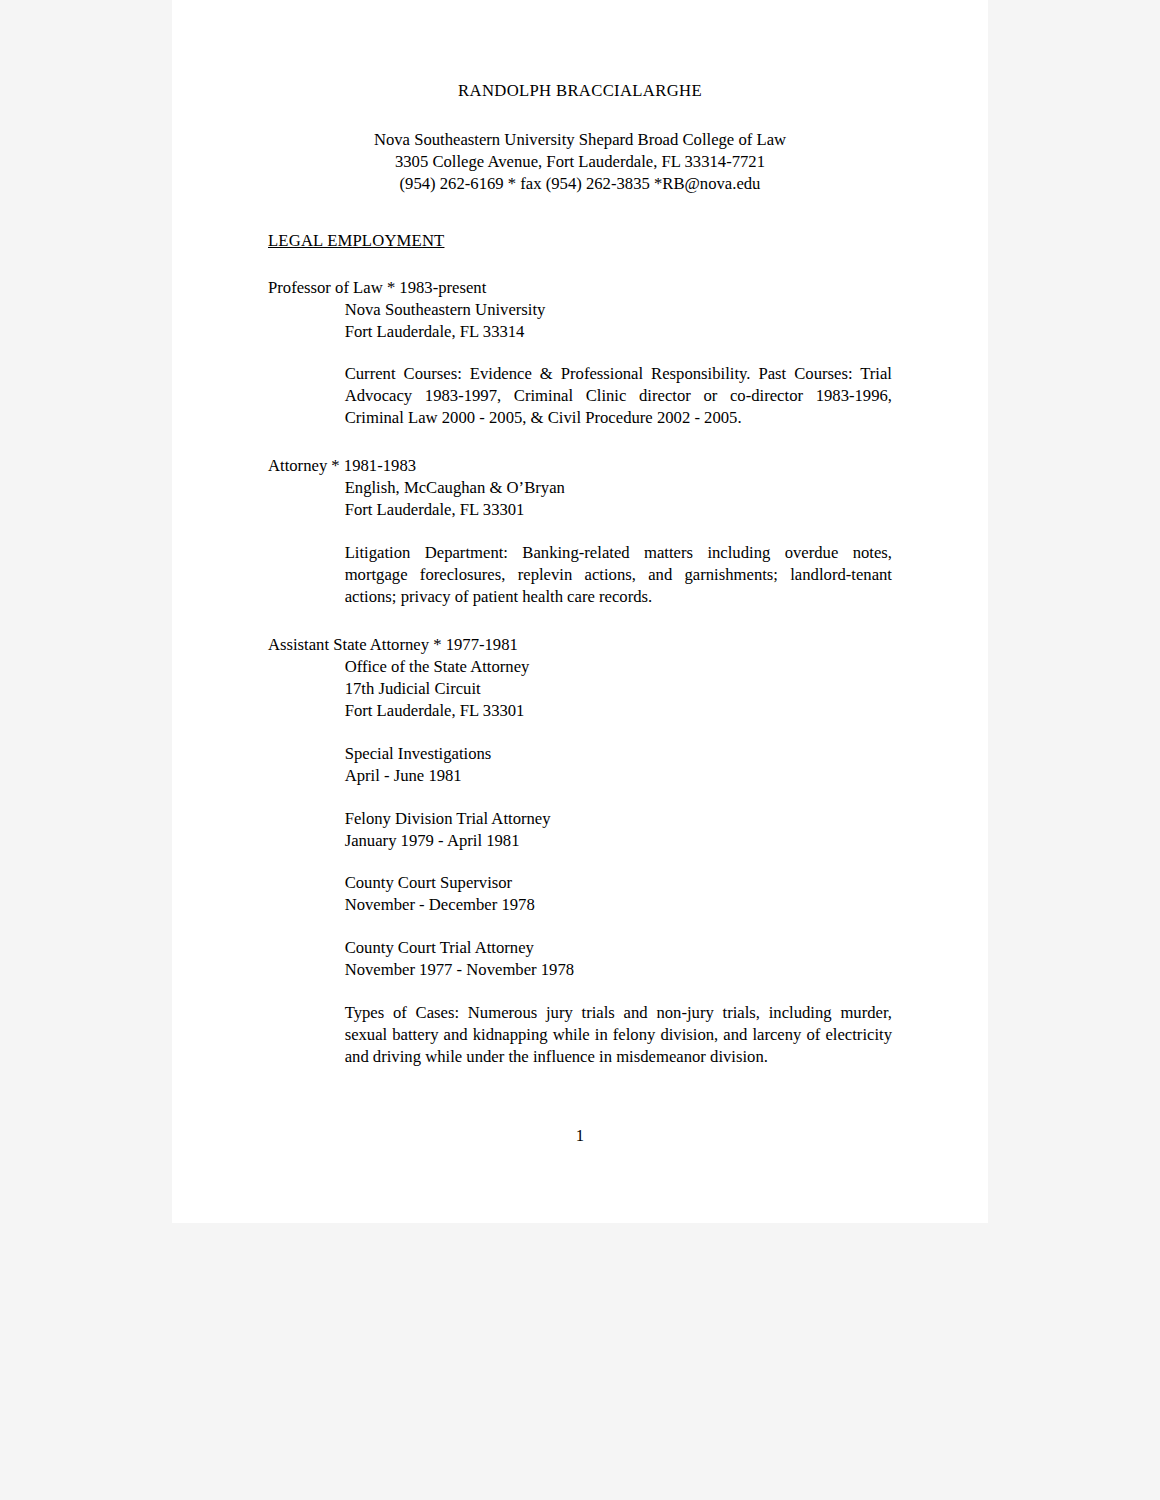RANDOLPH BRACCIALARGHE
Nova Southeastern University Shepard Broad College of Law
3305 College Avenue, Fort Lauderdale, FL 33314-7721
(954) 262-6169 * fax (954) 262-3835 *RB@nova.edu
LEGAL EMPLOYMENT
Professor of Law * 1983-present
Nova Southeastern University
Fort Lauderdale, FL 33314
Current Courses: Evidence & Professional Responsibility. Past Courses: Trial Advocacy 1983-1997, Criminal Clinic director or co-director 1983-1996, Criminal Law 2000 - 2005, & Civil Procedure 2002 - 2005.
Attorney * 1981-1983
English, McCaughan & O’Bryan
Fort Lauderdale, FL 33301
Litigation Department: Banking-related matters including overdue notes, mortgage foreclosures, replevin actions, and garnishments; landlord-tenant actions; privacy of patient health care records.
Assistant State Attorney * 1977-1981
Office of the State Attorney
17th Judicial Circuit
Fort Lauderdale, FL 33301
Special Investigations
April - June 1981
Felony Division Trial Attorney
January 1979 - April 1981
County Court Supervisor
November - December 1978
County Court Trial Attorney
November 1977 - November 1978
Types of Cases: Numerous jury trials and non-jury trials, including murder, sexual battery and kidnapping while in felony division, and larceny of electricity and driving while under the influence in misdemeanor division.
1